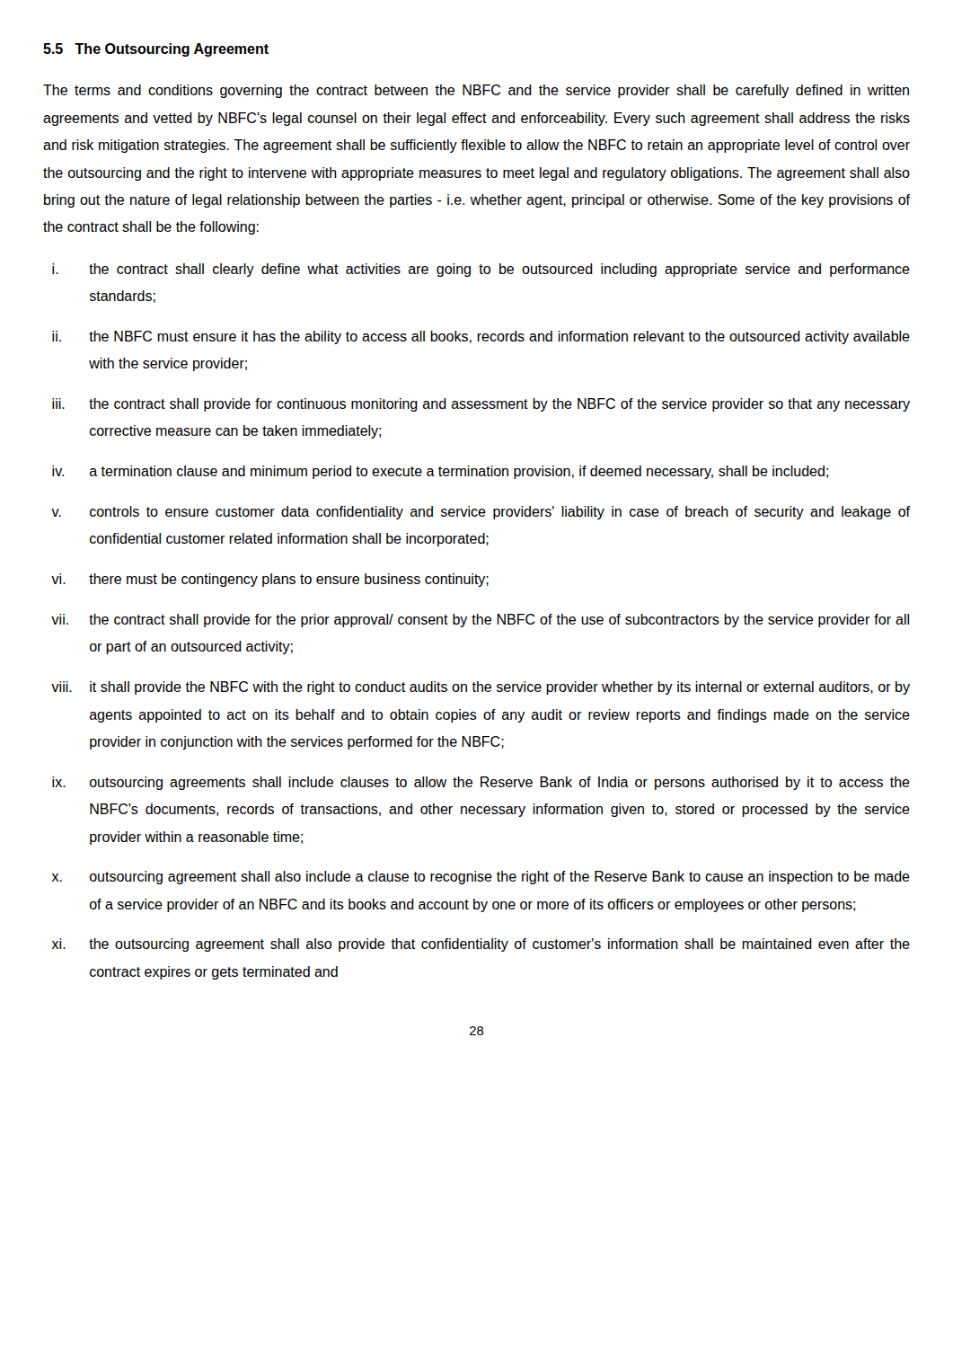5.5 The Outsourcing Agreement
The terms and conditions governing the contract between the NBFC and the service provider shall be carefully defined in written agreements and vetted by NBFC's legal counsel on their legal effect and enforceability. Every such agreement shall address the risks and risk mitigation strategies. The agreement shall be sufficiently flexible to allow the NBFC to retain an appropriate level of control over the outsourcing and the right to intervene with appropriate measures to meet legal and regulatory obligations. The agreement shall also bring out the nature of legal relationship between the parties - i.e. whether agent, principal or otherwise. Some of the key provisions of the contract shall be the following:
i. the contract shall clearly define what activities are going to be outsourced including appropriate service and performance standards;
ii. the NBFC must ensure it has the ability to access all books, records and information relevant to the outsourced activity available with the service provider;
iii. the contract shall provide for continuous monitoring and assessment by the NBFC of the service provider so that any necessary corrective measure can be taken immediately;
iv. a termination clause and minimum period to execute a termination provision, if deemed necessary, shall be included;
v. controls to ensure customer data confidentiality and service providers' liability in case of breach of security and leakage of confidential customer related information shall be incorporated;
vi. there must be contingency plans to ensure business continuity;
vii. the contract shall provide for the prior approval/ consent by the NBFC of the use of subcontractors by the service provider for all or part of an outsourced activity;
viii. it shall provide the NBFC with the right to conduct audits on the service provider whether by its internal or external auditors, or by agents appointed to act on its behalf and to obtain copies of any audit or review reports and findings made on the service provider in conjunction with the services performed for the NBFC;
ix. outsourcing agreements shall include clauses to allow the Reserve Bank of India or persons authorised by it to access the NBFC's documents, records of transactions, and other necessary information given to, stored or processed by the service provider within a reasonable time;
x. outsourcing agreement shall also include a clause to recognise the right of the Reserve Bank to cause an inspection to be made of a service provider of an NBFC and its books and account by one or more of its officers or employees or other persons;
xi. the outsourcing agreement shall also provide that confidentiality of customer's information shall be maintained even after the contract expires or gets terminated and
28